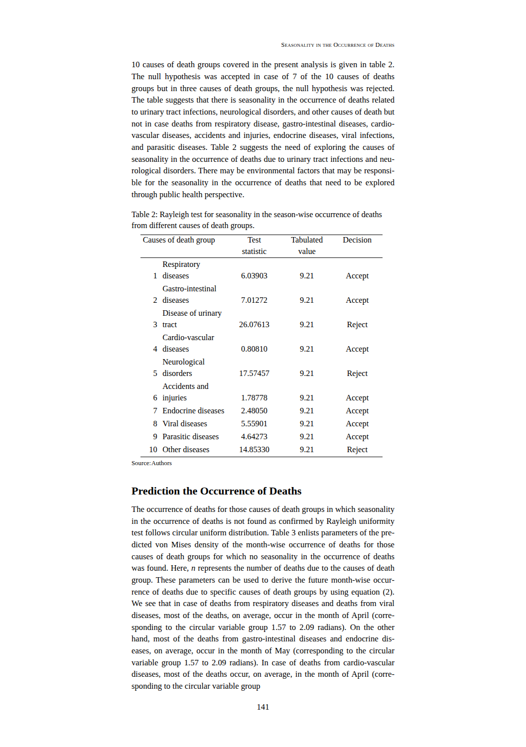Seasonality in the Occurrence of Deaths
10 causes of death groups covered in the present analysis is given in table 2. The null hypothesis was accepted in case of 7 of the 10 causes of deaths groups but in three causes of death groups, the null hypothesis was rejected. The table suggests that there is seasonality in the occurrence of deaths related to urinary tract infections, neurological disorders, and other causes of death but not in case deaths from respiratory disease, gastro-intestinal diseases, cardio-vascular diseases, accidents and injuries, endocrine diseases, viral infections, and parasitic diseases. Table 2 suggests the need of exploring the causes of seasonality in the occurrence of deaths due to urinary tract infections and neurological disorders. There may be environmental factors that may be responsible for the seasonality in the occurrence of deaths that need to be explored through public health perspective.
Table 2: Rayleigh test for seasonality in the season-wise occurrence of deaths from different causes of death groups.
| Causes of death group | Test | Tabulated | Decision |
| --- | --- | --- | --- |
| | statistic | value | |
| 1 | Respiratory diseases | 6.03903 | 9.21 | Accept |
| 2 | Gastro-intestinal diseases | 7.01272 | 9.21 | Accept |
| 3 | Disease of urinary tract | 26.07613 | 9.21 | Reject |
| 4 | Cardio-vascular diseases | 0.80810 | 9.21 | Accept |
| 5 | Neurological disorders | 17.57457 | 9.21 | Reject |
| 6 | Accidents and injuries | 1.78778 | 9.21 | Accept |
| 7 | Endocrine diseases | 2.48050 | 9.21 | Accept |
| 8 | Viral diseases | 5.55901 | 9.21 | Accept |
| 9 | Parasitic diseases | 4.64273 | 9.21 | Accept |
| 10 | Other diseases | 14.85330 | 9.21 | Reject |
Source: Authors
Prediction the Occurrence of Deaths
The occurrence of deaths for those causes of death groups in which seasonality in the occurrence of deaths is not found as confirmed by Rayleigh uniformity test follows circular uniform distribution. Table 3 enlists parameters of the predicted von Mises density of the month-wise occurrence of deaths for those causes of death groups for which no seasonality in the occurrence of deaths was found. Here, n represents the number of deaths due to the causes of death group. These parameters can be used to derive the future month-wise occurrence of deaths due to specific causes of death groups by using equation (2). We see that in case of deaths from respiratory diseases and deaths from viral diseases, most of the deaths, on average, occur in the month of April (corresponding to the circular variable group 1.57 to 2.09 radians). On the other hand, most of the deaths from gastro-intestinal diseases and endocrine diseases, on average, occur in the month of May (corresponding to the circular variable group 1.57 to 2.09 radians). In case of deaths from cardio-vascular diseases, most of the deaths occur, on average, in the month of April (corresponding to the circular variable group
141